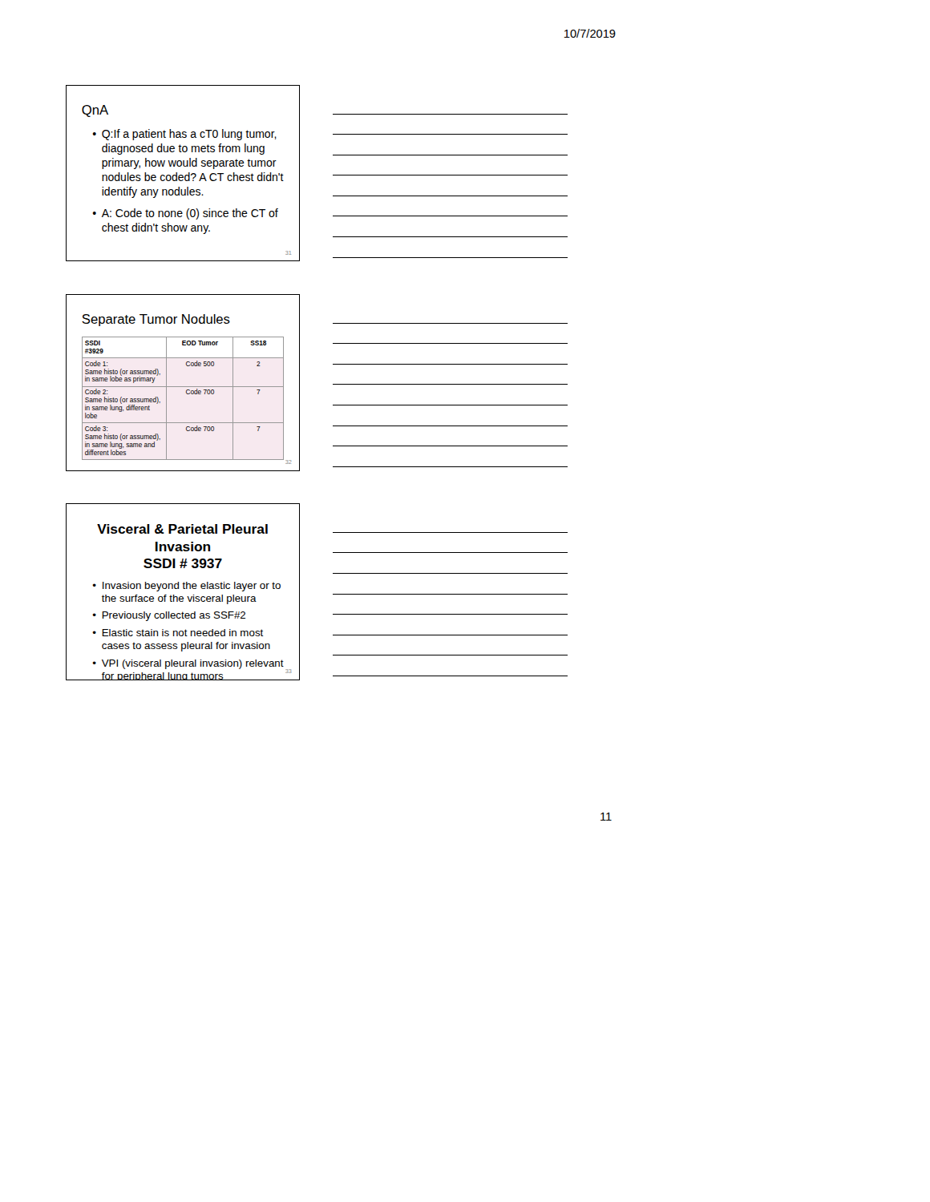10/7/2019
QnA
Q:If a patient has a cT0 lung tumor, diagnosed due to mets from lung primary, how would separate tumor nodules be coded? A CT chest didn't identify any nodules.
A: Code to none (0) since the CT of chest didn't show any.
31
Separate Tumor Nodules
| SSDI #3929 | EOD Tumor | SS18 |
| --- | --- | --- |
| Code 1: Same histo (or assumed), in same lobe as primary | Code 500 | 2 |
| Code 2: Same histo (or assumed), in same lung, different lobe | Code 700 | 7 |
| Code 3: Same histo (or assumed), in same lung, same and different lobes | Code 700 | 7 |
32
Visceral & Parietal Pleural Invasion
SSDI # 3937
Invasion beyond the elastic layer or to the surface of the visceral pleura
Previously collected as SSF#2
Elastic stain is not needed in most cases to assess pleural for invasion
VPI (visceral pleural invasion) relevant for peripheral lung tumors
Source document: Record VPI as stated on path report
33
11